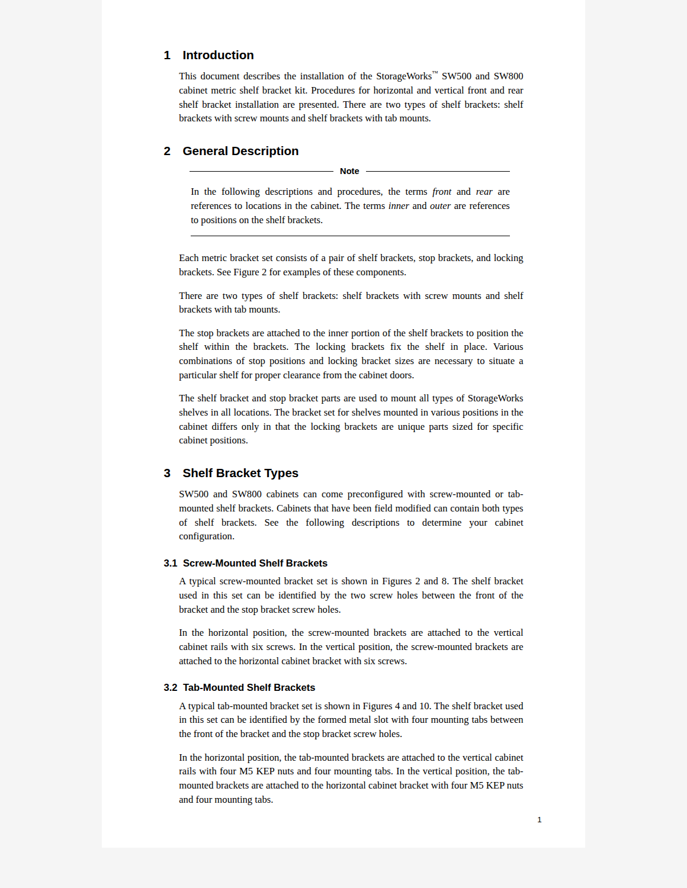1 Introduction
This document describes the installation of the StorageWorks™ SW500 and SW800 cabinet metric shelf bracket kit. Procedures for horizontal and vertical front and rear shelf bracket installation are presented. There are two types of shelf brackets: shelf brackets with screw mounts and shelf brackets with tab mounts.
2 General Description
Note
In the following descriptions and procedures, the terms front and rear are references to locations in the cabinet. The terms inner and outer are references to positions on the shelf brackets.
Each metric bracket set consists of a pair of shelf brackets, stop brackets, and locking brackets. See Figure 2 for examples of these components.
There are two types of shelf brackets: shelf brackets with screw mounts and shelf brackets with tab mounts.
The stop brackets are attached to the inner portion of the shelf brackets to position the shelf within the brackets. The locking brackets fix the shelf in place. Various combinations of stop positions and locking bracket sizes are necessary to situate a particular shelf for proper clearance from the cabinet doors.
The shelf bracket and stop bracket parts are used to mount all types of StorageWorks shelves in all locations. The bracket set for shelves mounted in various positions in the cabinet differs only in that the locking brackets are unique parts sized for specific cabinet positions.
3 Shelf Bracket Types
SW500 and SW800 cabinets can come preconfigured with screw-mounted or tab-mounted shelf brackets. Cabinets that have been field modified can contain both types of shelf brackets. See the following descriptions to determine your cabinet configuration.
3.1 Screw-Mounted Shelf Brackets
A typical screw-mounted bracket set is shown in Figures 2 and 8. The shelf bracket used in this set can be identified by the two screw holes between the front of the bracket and the stop bracket screw holes.
In the horizontal position, the screw-mounted brackets are attached to the vertical cabinet rails with six screws. In the vertical position, the screw-mounted brackets are attached to the horizontal cabinet bracket with six screws.
3.2 Tab-Mounted Shelf Brackets
A typical tab-mounted bracket set is shown in Figures 4 and 10. The shelf bracket used in this set can be identified by the formed metal slot with four mounting tabs between the front of the bracket and the stop bracket screw holes.
In the horizontal position, the tab-mounted brackets are attached to the vertical cabinet rails with four M5 KEP nuts and four mounting tabs. In the vertical position, the tab-mounted brackets are attached to the horizontal cabinet bracket with four M5 KEP nuts and four mounting tabs.
1